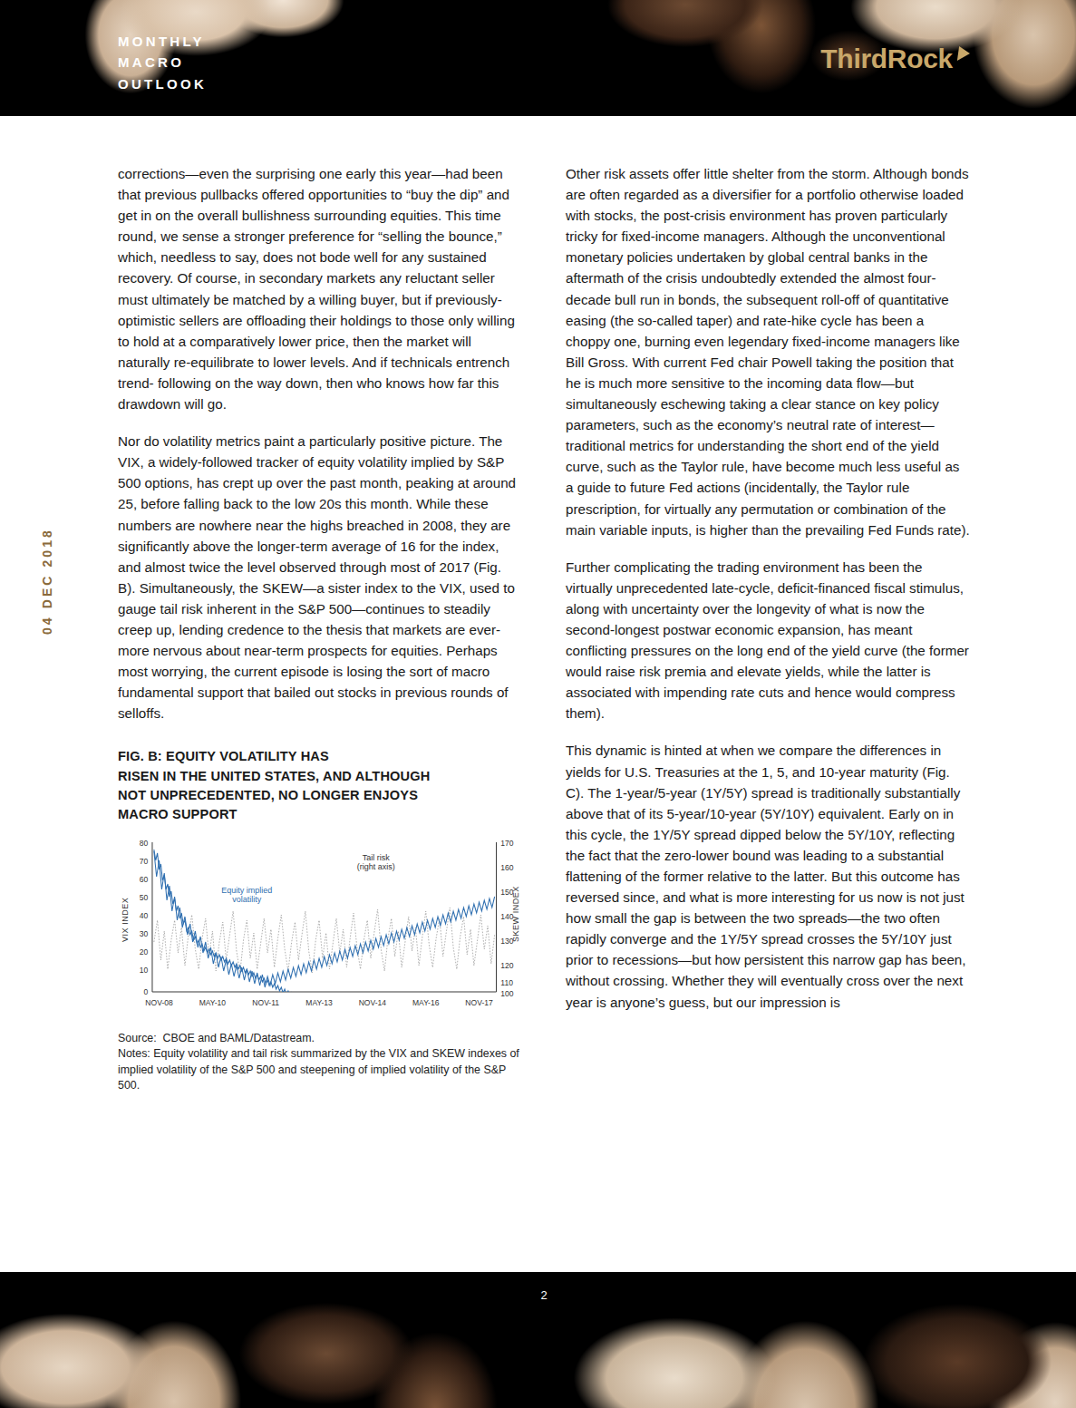Monthly
Macro
Outlook
ThirdRock
04 DEC 2018
corrections—even the surprising one early this year—had been that previous pullbacks offered opportunities to “buy the dip” and get in on the overall bullishness surrounding equities. This time round, we sense a stronger preference for “selling the bounce,” which, needless to say, does not bode well for any sustained recovery. Of course, in secondary markets any reluctant seller must ultimately be matched by a willing buyer, but if previously-optimistic sellers are offloading their holdings to those only willing to hold at a comparatively lower price, then the market will naturally re-equilibrate to lower levels. And if technicals entrench trend- following on the way down, then who knows how far this drawdown will go.
Nor do volatility metrics paint a particularly positive picture. The VIX, a widely-followed tracker of equity volatility implied by S&P 500 options, has crept up over the past month, peaking at around 25, before falling back to the low 20s this month. While these numbers are nowhere near the highs breached in 2008, they are significantly above the longer-term average of 16 for the index, and almost twice the level observed through most of 2017 (Fig. B). Simultaneously, the SKEW—a sister index to the VIX, used to gauge tail risk inherent in the S&P 500—continues to steadily creep up, lending credence to the thesis that markets are ever-more nervous about near-term prospects for equities. Perhaps most worrying, the current episode is losing the sort of macro fundamental support that bailed out stocks in previous rounds of selloffs.
Fig. B: Equity volatility has
risen in the United States, and although
not unprecedented, no longer enjoys
macro support
80 70 60 50 40 30 20 10 0 170 160 150 140 130 120 110 100 VIX INDEX SKEW INDEX NOV-08 MAY-10 NOV-11 MAY-13 NOV-14 MAY-16 NOV-17 Tail risk (right axis) Equity implied volatility
Source: CBOE and BAML/Datastream.
Notes: Equity volatility and tail risk summarized by the VIX and SKEW indexes of implied volatility of the S&P 500 and steepening of implied volatility of the S&P 500.
Other risk assets offer little shelter from the storm. Although bonds are often regarded as a diversifier for a portfolio otherwise loaded with stocks, the post-crisis environment has proven particularly tricky for fixed-income managers. Although the unconventional monetary policies undertaken by global central banks in the aftermath of the crisis undoubtedly extended the almost four-decade bull run in bonds, the subsequent roll-off of quantitative easing (the so-called taper) and rate-hike cycle has been a choppy one, burning even legendary fixed-income managers like Bill Gross. With current Fed chair Powell taking the position that he is much more sensitive to the incoming data flow—but simultaneously eschewing taking a clear stance on key policy parameters, such as the economy’s neutral rate of interest—traditional metrics for understanding the short end of the yield curve, such as the Taylor rule, have become much less useful as a guide to future Fed actions (incidentally, the Taylor rule prescription, for virtually any permutation or combination of the main variable inputs, is higher than the prevailing Fed Funds rate).
Further complicating the trading environment has been the virtually unprecedented late-cycle, deficit-financed fiscal stimulus, along with uncertainty over the longevity of what is now the second-longest postwar economic expansion, has meant conflicting pressures on the long end of the yield curve (the former would raise risk premia and elevate yields, while the latter is associated with impending rate cuts and hence would compress them).
This dynamic is hinted at when we compare the differences in yields for U.S. Treasuries at the 1, 5, and 10-year maturity (Fig. C). The 1-year/5-year (1Y/5Y) spread is traditionally substantially above that of its 5-year/10-year (5Y/10Y) equivalent. Early on in this cycle, the 1Y/5Y spread dipped below the 5Y/10Y, reflecting the fact that the zero-lower bound was leading to a substantial flattening of the former relative to the latter. But this outcome has reversed since, and what is more interesting for us now is not just how small the gap is between the two spreads—the two often rapidly converge and the 1Y/5Y spread crosses the 5Y/10Y just prior to recessions—but how persistent this narrow gap has been, without crossing. Whether they will eventually cross over the next year is anyone’s guess, but our impression is
2